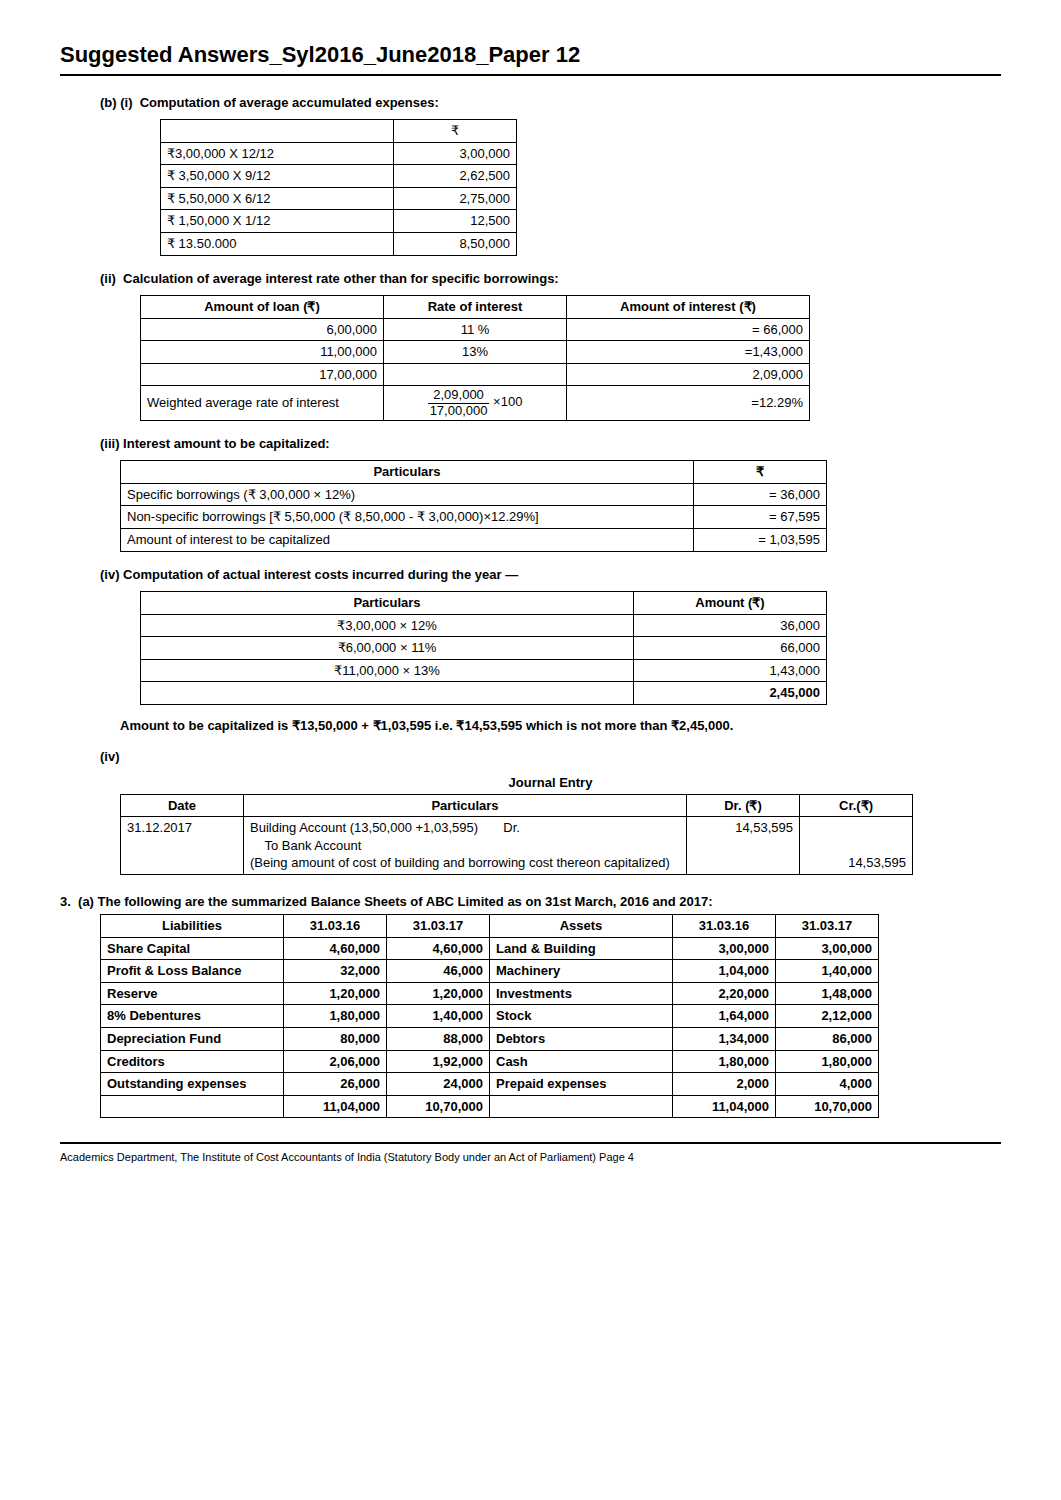Suggested Answers_Syl2016_June2018_Paper 12
(b) (i) Computation of average accumulated expenses:
| | ₹ |
| ₹3,00,000 X 12/12 | 3,00,000 |
| ₹ 3,50,000 X 9/12 | 2,62,500 |
| ₹ 5,50,000 X 6/12 | 2,75,000 |
| ₹ 1,50,000 X 1/12 | 12,500 |
| ₹ 13.50.000 | 8,50,000 |
(ii) Calculation of average interest rate other than for specific borrowings:
| Amount of loan (₹) | Rate of interest | Amount of interest (₹) |
| --- | --- | --- |
| 6,00,000 | 11 % | = 66,000 |
| 11,00,000 | 13% | =1,43,000 |
| 17,00,000 | | 2,09,000 |
| Weighted average rate of interest | 2,09,000 17,00,000 ×100 | =12.29% |
(iii) Interest amount to be capitalized:
| Particulars | ₹ |
| --- | --- |
| Specific borrowings (₹ 3,00,000 × 12%) | = 36,000 |
| Non-specific borrowings [₹ 5,50,000 (₹ 8,50,000 - ₹ 3,00,000)×12.29%] | = 67,595 |
| Amount of interest to be capitalized | = 1,03,595 |
(iv) Computation of actual interest costs incurred during the year —
| Particulars | Amount (₹) |
| --- | --- |
| ₹3,00,000 × 12% | 36,000 |
| ₹6,00,000 × 11% | 66,000 |
| ₹11,00,000 × 13% | 1,43,000 |
| | 2,45,000 |
Amount to be capitalized is ₹13,50,000 + ₹1,03,595 i.e. ₹14,53,595 which is not more than ₹2,45,000.
(iv)
Journal Entry
| Date | Particulars | Dr. (₹) | Cr.(₹) |
| --- | --- | --- | --- |
| 31.12.2017 | Building Account (13,50,000 +1,03,595) Dr. To Bank Account (Being amount of cost of building and borrowing cost thereon capitalized) | 14,53,595 | 14,53,595 |
3. (a) The following are the summarized Balance Sheets of ABC Limited as on 31st March, 2016 and 2017:
| Liabilities | 31.03.16 | 31.03.17 | Assets | 31.03.16 | 31.03.17 |
| --- | --- | --- | --- | --- | --- |
| Share Capital | 4,60,000 | 4,60,000 | Land & Building | 3,00,000 | 3,00,000 |
| Profit & Loss Balance | 32,000 | 46,000 | Machinery | 1,04,000 | 1,40,000 |
| Reserve | 1,20,000 | 1,20,000 | Investments | 2,20,000 | 1,48,000 |
| 8% Debentures | 1,80,000 | 1,40,000 | Stock | 1,64,000 | 2,12,000 |
| Depreciation Fund | 80,000 | 88,000 | Debtors | 1,34,000 | 86,000 |
| Creditors | 2,06,000 | 1,92,000 | Cash | 1,80,000 | 1,80,000 |
| Outstanding expenses | 26,000 | 24,000 | Prepaid expenses | 2,000 | 4,000 |
| | 11,04,000 | 10,70,000 | | 11,04,000 | 10,70,000 |
Academics Department, The Institute of Cost Accountants of India (Statutory Body under an Act of Parliament) Page 4